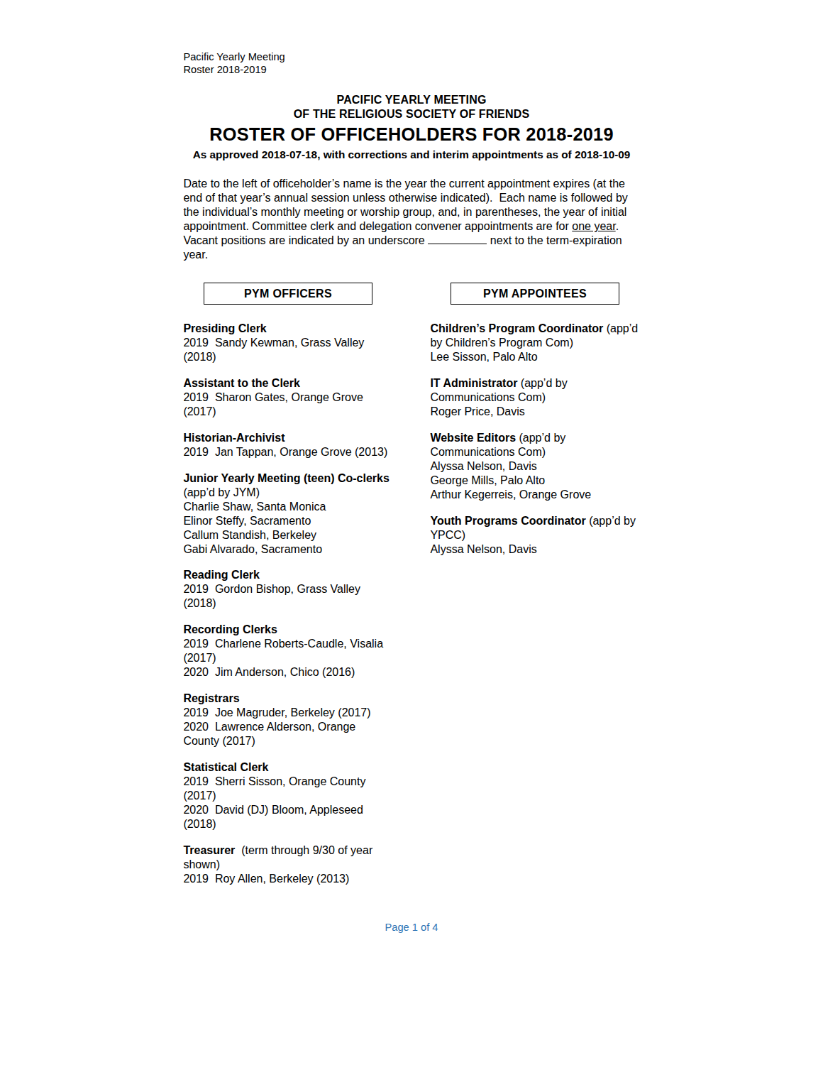Pacific Yearly Meeting
Roster 2018-2019
PACIFIC YEARLY MEETING
OF THE RELIGIOUS SOCIETY OF FRIENDS
ROSTER OF OFFICEHOLDERS FOR 2018-2019
As approved 2018-07-18, with corrections and interim appointments as of 2018-10-09
Date to the left of officeholder’s name is the year the current appointment expires (at the end of that year’s annual session unless otherwise indicated). Each name is followed by the individual’s monthly meeting or worship group, and, in parentheses, the year of initial appointment. Committee clerk and delegation convener appointments are for one year. Vacant positions are indicated by an underscore next to the term-expiration year.
PYM OFFICERS
Presiding Clerk
2019 Sandy Kewman, Grass Valley (2018)
Assistant to the Clerk
2019 Sharon Gates, Orange Grove (2017)
Historian-Archivist
2019 Jan Tappan, Orange Grove (2013)
Junior Yearly Meeting (teen) Co-clerks (app’d by JYM)
Charlie Shaw, Santa Monica
Elinor Steffy, Sacramento
Callum Standish, Berkeley
Gabi Alvarado, Sacramento
Reading Clerk
2019 Gordon Bishop, Grass Valley (2018)
Recording Clerks
2019 Charlene Roberts-Caudle, Visalia (2017)
2020 Jim Anderson, Chico (2016)
Registrars
2019 Joe Magruder, Berkeley (2017)
2020 Lawrence Alderson, Orange County (2017)
Statistical Clerk
2019 Sherri Sisson, Orange County (2017)
2020 David (DJ) Bloom, Appleseed (2018)
Treasurer (term through 9/30 of year shown)
2019 Roy Allen, Berkeley (2013)
PYM APPOINTEES
Children’s Program Coordinator (app’d by Children’s Program Com)
Lee Sisson, Palo Alto
IT Administrator (app’d by Communications Com)
Roger Price, Davis
Website Editors (app’d by Communications Com)
Alyssa Nelson, Davis
George Mills, Palo Alto
Arthur Kegerreis, Orange Grove
Youth Programs Coordinator (app’d by YPCC)
Alyssa Nelson, Davis
Page 1 of 4